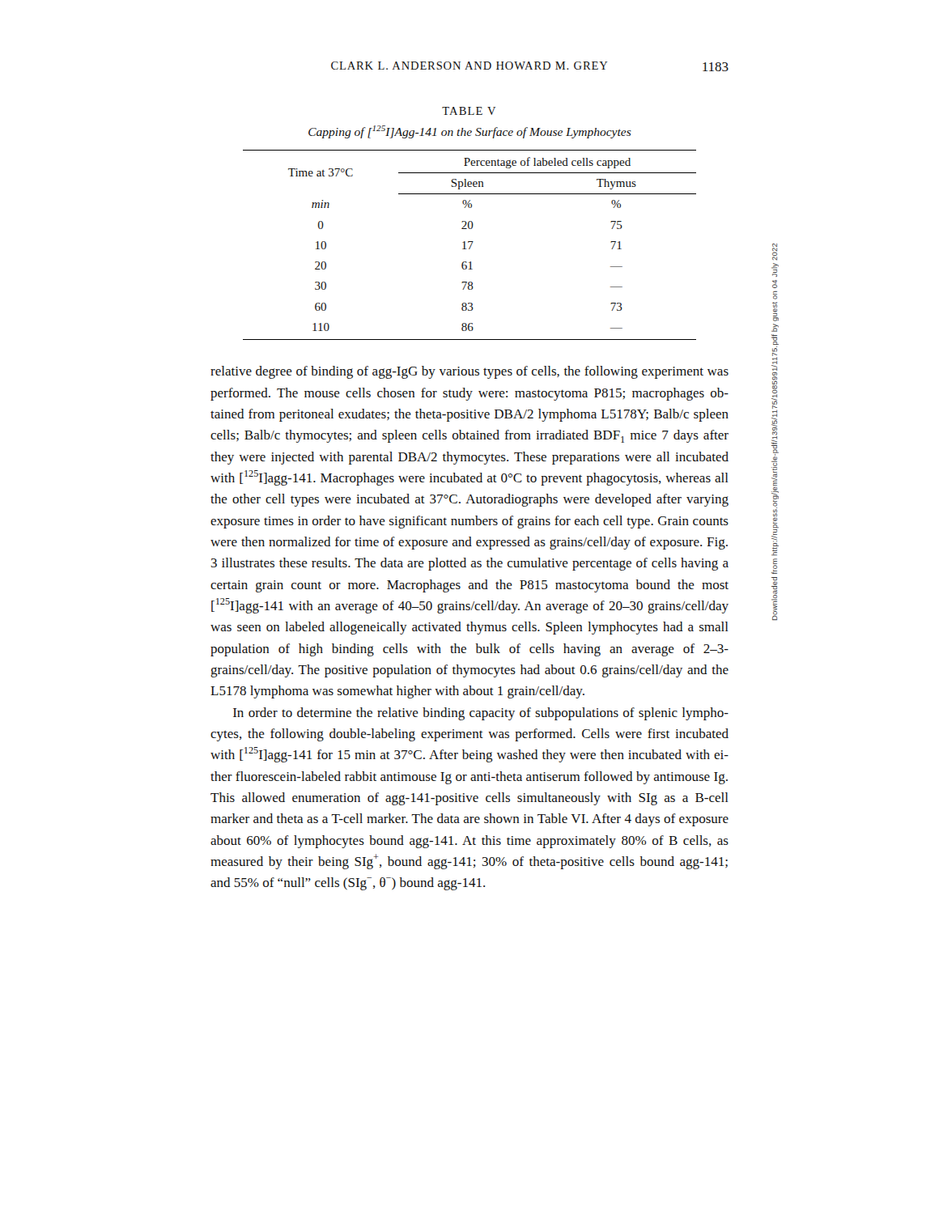Downloaded from http://rupress.org/jem/article-pdf/139/5/1175/1085991/1175.pdf by guest on 04 July 2022
CLARK L. ANDERSON AND HOWARD M. GREY 1183
TABLE V
Capping of [125I]Agg-141 on the Surface of Mouse Lymphocytes
| Time at 37°C | Percentage of labeled cells capped |
| Spleen | Thymus |
| min | % | % |
| 0 | 20 | 75 |
| 10 | 17 | 71 |
| 20 | 61 | — |
| 30 | 78 | — |
| 60 | 83 | 73 |
| 110 | 86 | — |
relative degree of binding of agg-IgG by various types of cells, the following experiment was performed. The mouse cells chosen for study were: mastocytoma P815; macrophages obtained from peritoneal exudates; the theta-positive DBA/2 lymphoma L5178Y; Balb/c spleen cells; Balb/c thymocytes; and spleen cells obtained from irradiated BDF1 mice 7 days after they were injected with parental DBA/2 thymocytes. These preparations were all incubated with [125I]agg-141. Macrophages were incubated at 0°C to prevent phagocytosis, whereas all the other cell types were incubated at 37°C. Autoradiographs were developed after varying exposure times in order to have significant numbers of grains for each cell type. Grain counts were then normalized for time of exposure and expressed as grains/cell/day of exposure. Fig. 3 illustrates these results. The data are plotted as the cumulative percentage of cells having a certain grain count or more. Macrophages and the P815 mastocytoma bound the most [125I]agg-141 with an average of 40–50 grains/cell/day. An average of 20–30 grains/cell/day was seen on labeled allogeneically activated thymus cells. Spleen lymphocytes had a small population of high binding cells with the bulk of cells having an average of 2–3-grains/cell/day. The positive population of thymocytes had about 0.6 grains/cell/day and the L5178 lymphoma was somewhat higher with about 1 grain/cell/day.
In order to determine the relative binding capacity of subpopulations of splenic lymphocytes, the following double-labeling experiment was performed. Cells were first incubated with [125I]agg-141 for 15 min at 37°C. After being washed they were then incubated with either fluorescein-labeled rabbit antimouse Ig or anti-theta antiserum followed by antimouse Ig. This allowed enumeration of agg-141-positive cells simultaneously with SIg as a B-cell marker and theta as a T-cell marker. The data are shown in Table VI. After 4 days of exposure about 60% of lymphocytes bound agg-141. At this time approximately 80% of B cells, as measured by their being SIg+, bound agg-141; 30% of theta-positive cells bound agg-141; and 55% of “null” cells (SIg−, θ−) bound agg-141.